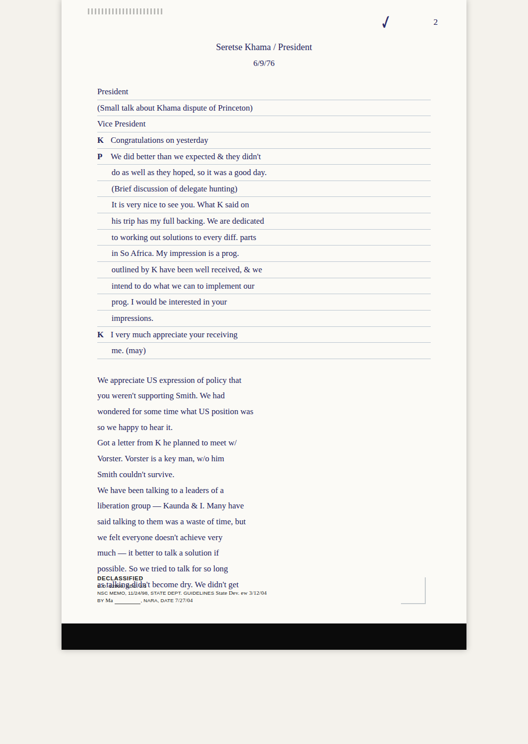2
✓
Seretse Khama / President 6/9/76
President
(Small talk about Khama dispute of Princeton)
Vice President
KCongratulations on yesterday
PWe did better than we expected & they didn't
do as well as they hoped, so it was a good day.
(Brief discussion of delegate hunting)
It is very nice to see you. What K said on
his trip has my full backing. We are dedicated
to working out solutions to every diff. parts
in So Africa. My impression is a prog.
outlined by K have been well received, & we
intend to do what we can to implement our
prog. I would be interested in your
impressions.
KI very much appreciate your receiving
me. (may)
We appreciate US expression of policy that
you weren't supporting Smith. We had
wondered for some time what US position was
so we happy to hear it.
Got a letter from K he planned to meet w/
Vorster. Vorster is a key man, w/o him
Smith couldn't survive.
We have been talking to a leaders of a
liberation group — Kaunda & I. Many have
said talking to them was a waste of time, but
we felt everyone doesn't achieve very
much — it better to talk a solution if
possible. So we tried to talk for so long
as talking didn't become dry. We didn't get
DECLASSIFIED
E.O. 12958, SEC. 3.5
NSC MEMO, 11/24/98, STATE DEPT. GUIDELINES State Dev. ew 3/12/04
BY Ma , NARA, DATE 7/27/04